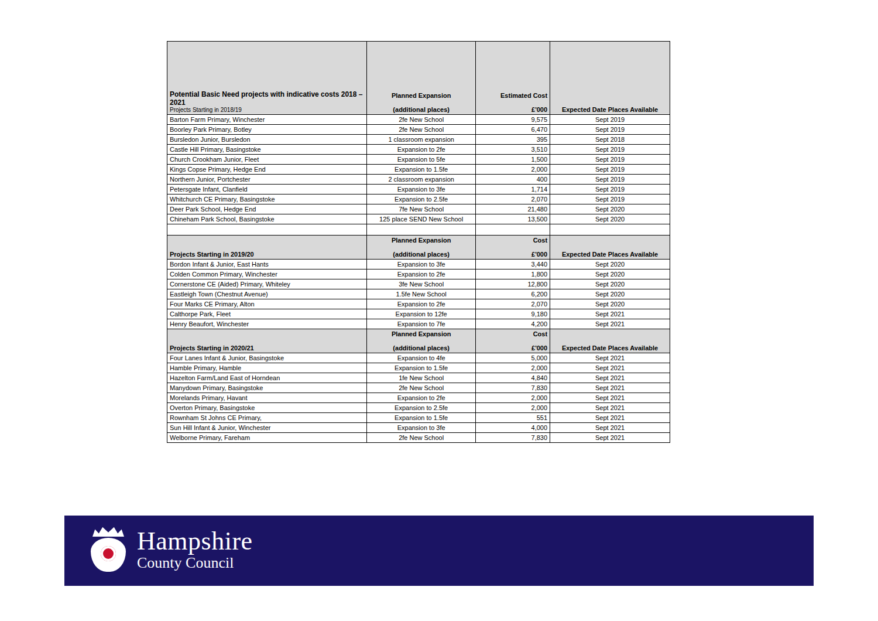| Potential Basic Need projects with indicative costs 2018 – 2021 Projects Starting in 2018/19 | Planned Expansion (additional places) | Estimated Cost £'000 | Expected Date Places Available |
| Barton Farm Primary, Winchester | 2fe New School | 9,575 | Sept 2019 |
| Boorley Park Primary, Botley | 2fe New School | 6,470 | Sept 2019 |
| Bursledon Junior, Bursledon | 1 classroom expansion | 395 | Sept 2018 |
| Castle Hill Primary, Basingstoke | Expansion to 2fe | 3,510 | Sept 2019 |
| Church Crookham Junior, Fleet | Expansion to 5fe | 1,500 | Sept 2019 |
| Kings Copse Primary, Hedge End | Expansion to 1.5fe | 2,000 | Sept 2019 |
| Northern Junior, Portchester | 2 classroom expansion | 400 | Sept 2019 |
| Petersgate Infant, Clanfield | Expansion to 3fe | 1,714 | Sept 2019 |
| Whitchurch CE Primary, Basingstoke | Expansion to 2.5fe | 2,070 | Sept 2019 |
| Deer Park School, Hedge End | 7fe New School | 21,480 | Sept 2020 |
| Chineham Park School, Basingstoke | 125 place SEND New School | 13,500 | Sept 2020 |
| Projects Starting in 2019/20 | Planned Expansion (additional places) | Cost £'000 | Expected Date Places Available |
| Bordon Infant & Junior, East Hants | Expansion to 3fe | 3,440 | Sept 2020 |
| Colden Common Primary, Winchester | Expansion to 2fe | 1,800 | Sept 2020 |
| Cornerstone CE (Aided) Primary, Whiteley | 3fe New School | 12,800 | Sept 2020 |
| Eastleigh Town (Chestnut Avenue) | 1.5fe New School | 6,200 | Sept 2020 |
| Four Marks CE Primary, Alton | Expansion to 2fe | 2,070 | Sept 2020 |
| Calthorpe Park, Fleet | Expansion to 12fe | 9,180 | Sept 2021 |
| Henry Beaufort, Winchester | Expansion to 7fe | 4,200 | Sept 2021 |
| Projects Starting in 2020/21 | Planned Expansion (additional places) | Cost £'000 | Expected Date Places Available |
| Four Lanes Infant & Junior, Basingstoke | Expansion to 4fe | 5,000 | Sept 2021 |
| Hamble Primary, Hamble | Expansion to 1.5fe | 2,000 | Sept 2021 |
| Hazelton Farm/Land East of Horndean | 1fe New School | 4,840 | Sept 2021 |
| Manydown Primary, Basingstoke | 2fe New School | 7,830 | Sept 2021 |
| Morelands Primary, Havant | Expansion to 2fe | 2,000 | Sept 2021 |
| Overton Primary, Basingstoke | Expansion to 2.5fe | 2,000 | Sept 2021 |
| Rownham St Johns CE Primary, | Expansion to 1.5fe | 551 | Sept 2021 |
| Sun Hill Infant & Junior, Winchester | Expansion to 3fe | 4,000 | Sept 2021 |
| Welborne Primary, Fareham | 2fe New School | 7,830 | Sept 2021 |
Hampshire
County Council